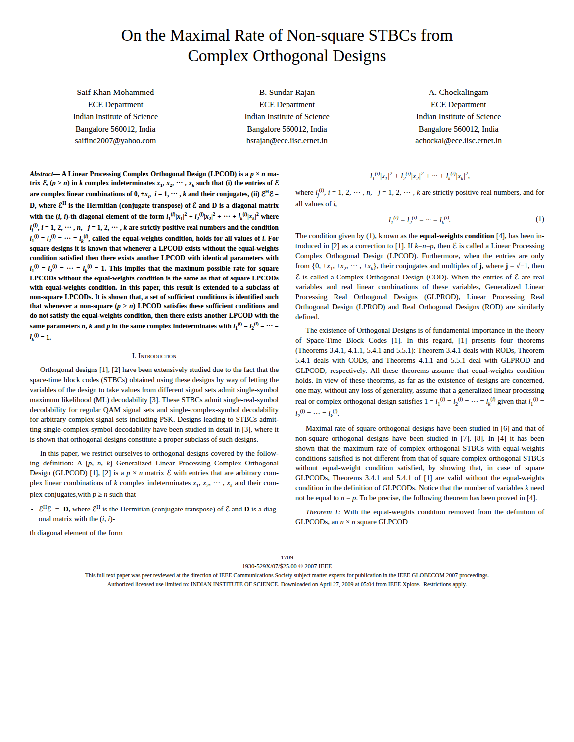On the Maximal Rate of Non-square STBCs from
Complex Orthogonal Designs
Saif Khan Mohammed
ECE Department
Indian Institute of Science
Bangalore 560012, India
saifind2007@yahoo.com
B. Sundar Rajan
ECE Department
Indian Institute of Science
Bangalore 560012, India
bsrajan@ece.iisc.ernet.in
A. Chockalingam
ECE Department
Indian Institute of Science
Bangalore 560012, India
achockal@ece.iisc.ernet.in
Abstract— A Linear Processing Complex Orthogonal Design (LPCOD) is a p × n matrix ℰ, (p ≥ n) in k complex indeterminates x1, x2, ··· , xk such that (i) the entries of ℰ are complex linear combinations of 0, ±xi, i = 1, ··· , k and their conjugates, (ii) ℰHℰ = D, where ℰH is the Hermitian (conjugate transpose) of ℰ and D is a diagonal matrix with the (i, i)-th diagonal element of the form l1(i)|x1|2 + l2(i)|x2|2 + ··· + lk(i)|xk|2 where lj(i), i = 1, 2, ··· , n, j = 1, 2, ··· , k are strictly positive real numbers and the condition l1(i) = l2(i) = ··· = lk(i), called the equal-weights condition, holds for all values of i. For square designs it is known that whenever a LPCOD exists without the equal-weights condition satisfied then there exists another LPCOD with identical parameters with l1(i) = l2(i) = ··· = lk(i) = 1. This implies that the maximum possible rate for square LPCODs without the equal-weights condition is the same as that of square LPCODs with equal-weights condition. In this paper, this result is extended to a subclass of non-square LPCODs. It is shown that, a set of sufficient conditions is identified such that whenever a non-square (p > n) LPCOD satisfies these sufficient conditions and do not satisfy the equal-weights condition, then there exists another LPCOD with the same parameters n, k and p in the same complex indeterminates with l1(i) = l2(i) = ··· = lk(i) = 1.
I. Introduction
Orthogonal designs [1], [2] have been extensively studied due to the fact that the space-time block codes (STBCs) obtained using these designs by way of letting the variables of the design to take values from different signal sets admit single-symbol maximum likelihood (ML) decodability [3]. These STBCs admit single-real-symbol decodability for regular QAM signal sets and single-complex-symbol decodability for arbitrary complex signal sets including PSK. Designs leading to STBCs admitting single-complex-symbol decodability have been studied in detail in [3], where it is shown that orthogonal designs constitute a proper subclass of such designs.
In this paper, we restrict ourselves to orthogonal designs covered by the following definition: A [p, n, k] Generalized Linear Processing Complex Orthogonal Design (GLPCOD) [1], [2] is a p × n matrix ℰ with entries that are arbitrary complex linear combinations of k complex indeterminates x1, x2, ··· , xk and their complex conjugates,with p ≥ n such that
ℰHℰ = D, where ℰH is the Hermitian (conjugate transpose) of ℰ and D is a diagonal matrix with the (i, i)-
th diagonal element of the form
l1(i)|x1|2 + l2(i)|x2|2 + ··· + lk(i)|xk|2,
where lj(i), i = 1, 2, ··· , n, j = 1, 2, ··· , k are strictly positive real numbers, and for all values of i,
l1(i) = l2(i) = ··· = lk(i). (1)
The condition given by (1), known as the equal-weights condition [4], has been introduced in [2] as a correction to [1]. If k=n=p, then ℰ is called a Linear Processing Complex Orthogonal Design (LPCOD). Furthermore, when the entries are only from {0, ±x1, ±x2, ··· , ±xk}, their conjugates and multiples of j, where j = √−1, then ℰ is called a Complex Orthogonal Design (COD). When the entries of ℰ are real variables and real linear combinations of these variables, Generalized Linear Processing Real Orthogonal Designs (GLPROD), Linear Processing Real Orthogonal Design (LPROD) and Real Orthogonal Designs (ROD) are similarly defined.
The existence of Orthogonal Designs is of fundamental importance in the theory of Space-Time Block Codes [1]. In this regard, [1] presents four theorems (Theorems 3.4.1, 4.1.1, 5.4.1 and 5.5.1): Theorem 3.4.1 deals with RODs, Theorem 5.4.1 deals with CODs, and Theorems 4.1.1 and 5.5.1 deal with GLPROD and GLPCOD, respectively. All these theorems assume that equal-weights condition holds. In view of these theorems, as far as the existence of designs are concerned, one may, without any loss of generality, assume that a generalized linear processing real or complex orthogonal design satisfies 1 = l1(i) = l2(i) = ··· = lk(i) given that l1(i) = l2(i) = ··· = lk(i).
Maximal rate of square orthogonal designs have been studied in [6] and that of non-square orthogonal designs have been studied in [7], [8]. In [4] it has been shown that the maximum rate of complex orthogonal STBCs with equal-weights conditions satisfied is not different from that of square complex orthogonal STBCs without equal-weight condition satisfied, by showing that, in case of square GLPCODs, Theorems 3.4.1 and 5.4.1 of [1] are valid without the equal-weights condition in the definition of GLPCODs. Notice that the number of variables k need not be equal to n = p. To be precise, the following theorem has been proved in [4].
Theorem 1: With the equal-weights condition removed from the definition of GLPCODs, an n × n square GLPCOD
1709
1930-529X/07/$25.00 © 2007 IEEE
This full text paper was peer reviewed at the direction of IEEE Communications Society subject matter experts for publication in the IEEE GLOBECOM 2007 proceedings.
Authorized licensed use limited to: INDIAN INSTITUTE OF SCIENCE. Downloaded on April 27, 2009 at 05:04 from IEEE Xplore. Restrictions apply.